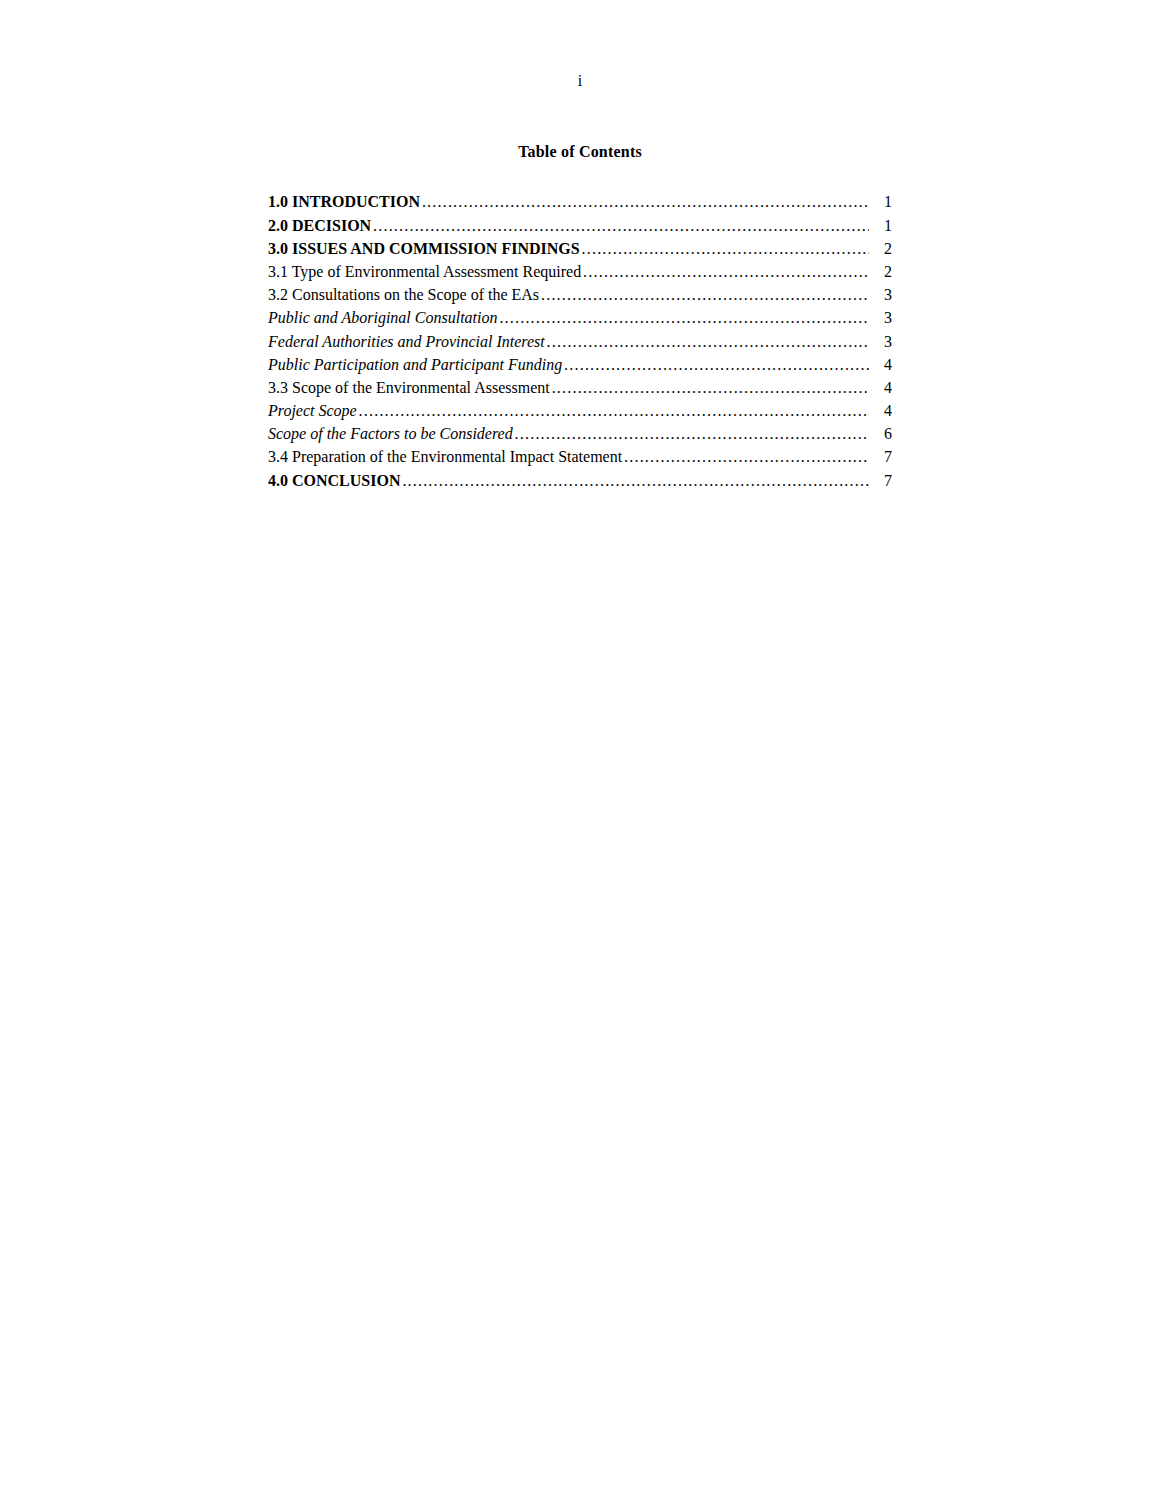i
Table of Contents
1.0 INTRODUCTION .................................................................................................................. 1
2.0 DECISION .......................................................................................................................... 1
3.0 ISSUES AND COMMISSION FINDINGS ....................................................................... 2
3.1 Type of Environmental Assessment Required .................................................................... 2
3.2 Consultations on the Scope of the EAs ............................................................................. 3
Public and Aboriginal Consultation ..................................................................................... 3
Federal Authorities and Provincial Interest .......................................................................... 3
Public Participation and Participant Funding ...................................................................... 4
3.3 Scope of the Environmental Assessment ........................................................................... 4
Project Scope ..................................................................................................................... 4
Scope of the Factors to be Considered ................................................................................ 6
3.4 Preparation of the Environmental Impact Statement ........................................................... 7
4.0 CONCLUSION ................................................................................................................ 7